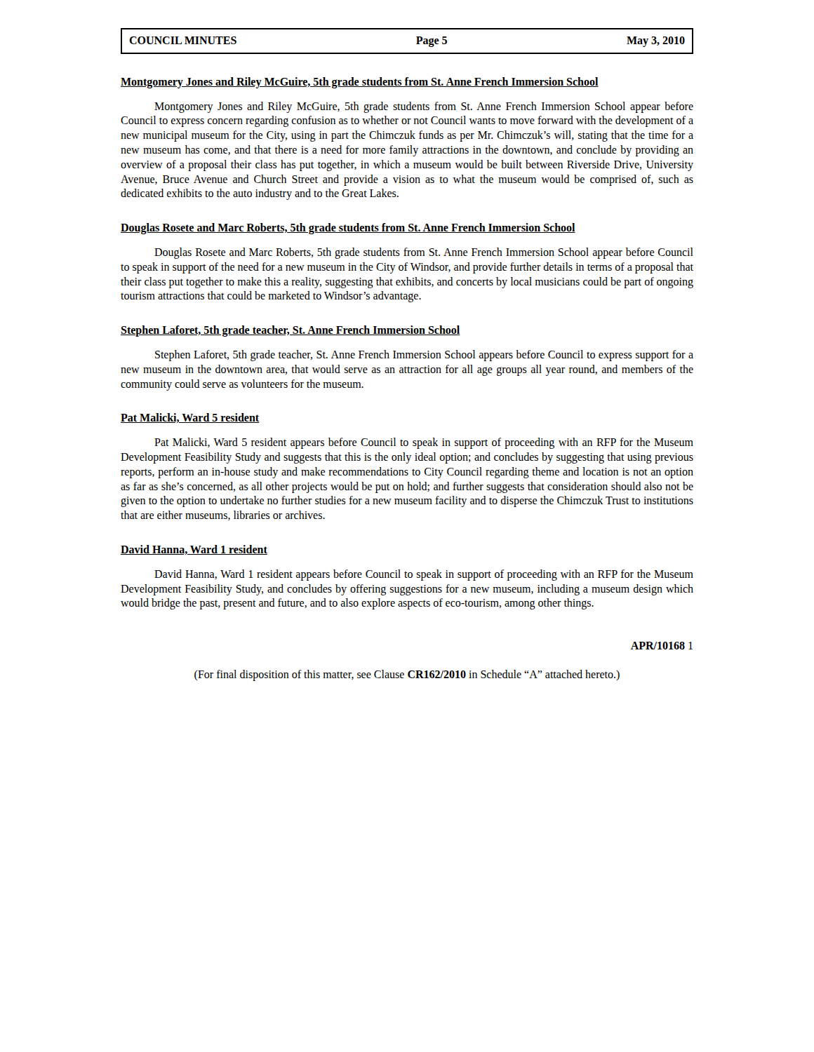COUNCIL MINUTES May 3, 2010
Page 5
Montgomery Jones and Riley McGuire, 5th grade students from St. Anne French Immersion School
Montgomery Jones and Riley McGuire, 5th grade students from St. Anne French Immersion School appear before Council to express concern regarding confusion as to whether or not Council wants to move forward with the development of a new municipal museum for the City, using in part the Chimczuk funds as per Mr. Chimczuk’s will, stating that the time for a new museum has come, and that there is a need for more family attractions in the downtown, and conclude by providing an overview of a proposal their class has put together, in which a museum would be built between Riverside Drive, University Avenue, Bruce Avenue and Church Street and provide a vision as to what the museum would be comprised of, such as dedicated exhibits to the auto industry and to the Great Lakes.
Douglas Rosete and Marc Roberts, 5th grade students from St. Anne French Immersion School
Douglas Rosete and Marc Roberts, 5th grade students from St. Anne French Immersion School appear before Council to speak in support of the need for a new museum in the City of Windsor, and provide further details in terms of a proposal that their class put together to make this a reality, suggesting that exhibits, and concerts by local musicians could be part of ongoing tourism attractions that could be marketed to Windsor’s advantage.
Stephen Laforet, 5th grade teacher, St. Anne French Immersion School
Stephen Laforet, 5th grade teacher, St. Anne French Immersion School appears before Council to express support for a new museum in the downtown area, that would serve as an attraction for all age groups all year round, and members of the community could serve as volunteers for the museum.
Pat Malicki, Ward 5 resident
Pat Malicki, Ward 5 resident appears before Council to speak in support of proceeding with an RFP for the Museum Development Feasibility Study and suggests that this is the only ideal option; and concludes by suggesting that using previous reports, perform an in-house study and make recommendations to City Council regarding theme and location is not an option as far as she’s concerned, as all other projects would be put on hold; and further suggests that consideration should also not be given to the option to undertake no further studies for a new museum facility and to disperse the Chimczuk Trust to institutions that are either museums, libraries or archives.
David Hanna, Ward 1 resident
David Hanna, Ward 1 resident appears before Council to speak in support of proceeding with an RFP for the Museum Development Feasibility Study, and concludes by offering suggestions for a new museum, including a museum design which would bridge the past, present and future, and to also explore aspects of eco-tourism, among other things.
APR/10168 1
(For final disposition of this matter, see Clause CR162/2010 in Schedule “A” attached hereto.)